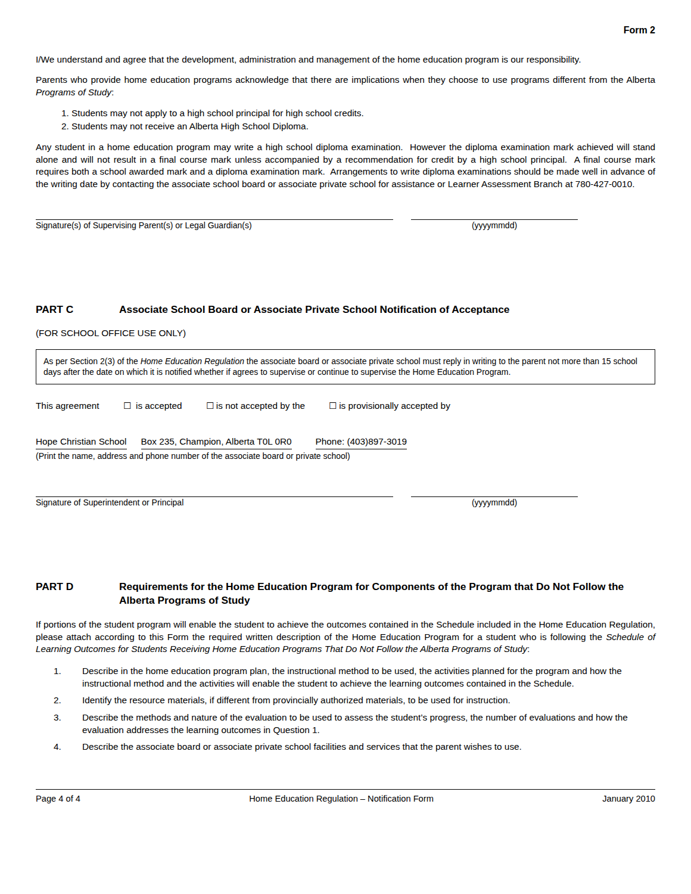Form 2
I/We understand and agree that the development, administration and management of the home education program is our responsibility.
Parents who provide home education programs acknowledge that there are implications when they choose to use programs different from the Alberta Programs of Study:
Students may not apply to a high school principal for high school credits.
Students may not receive an Alberta High School Diploma.
Any student in a home education program may write a high school diploma examination. However the diploma examination mark achieved will stand alone and will not result in a final course mark unless accompanied by a recommendation for credit by a high school principal. A final course mark requires both a school awarded mark and a diploma examination mark. Arrangements to write diploma examinations should be made well in advance of the writing date by contacting the associate school board or associate private school for assistance or Learner Assessment Branch at 780-427-0010.
Signature(s) of Supervising Parent(s) or Legal Guardian(s)
(yyyymmdd)
PART C Associate School Board or Associate Private School Notification of Acceptance
(FOR SCHOOL OFFICE USE ONLY)
As per Section 2(3) of the Home Education Regulation the associate board or associate private school must reply in writing to the parent not more than 15 school days after the date on which it is notified whether if agrees to supervise or continue to supervise the Home Education Program.
This agreement ☐ is accepted ☐ is not accepted by the ☐ is provisionally accepted by
Hope Christian School Box 235, Champion, Alberta T0L 0R0 Phone: (403)897-3019
(Print the name, address and phone number of the associate board or private school)
Signature of Superintendent or Principal
(yyyymmdd)
PART D Requirements for the Home Education Program for Components of the Program that Do Not Follow the Alberta Programs of Study
If portions of the student program will enable the student to achieve the outcomes contained in the Schedule included in the Home Education Regulation, please attach according to this Form the required written description of the Home Education Program for a student who is following the Schedule of Learning Outcomes for Students Receiving Home Education Programs That Do Not Follow the Alberta Programs of Study:
Describe in the home education program plan, the instructional method to be used, the activities planned for the program and how the instructional method and the activities will enable the student to achieve the learning outcomes contained in the Schedule.
Identify the resource materials, if different from provincially authorized materials, to be used for instruction.
Describe the methods and nature of the evaluation to be used to assess the student’s progress, the number of evaluations and how the evaluation addresses the learning outcomes in Question 1.
Describe the associate board or associate private school facilities and services that the parent wishes to use.
Page 4 of 4
Home Education Regulation – Notification Form
January 2010